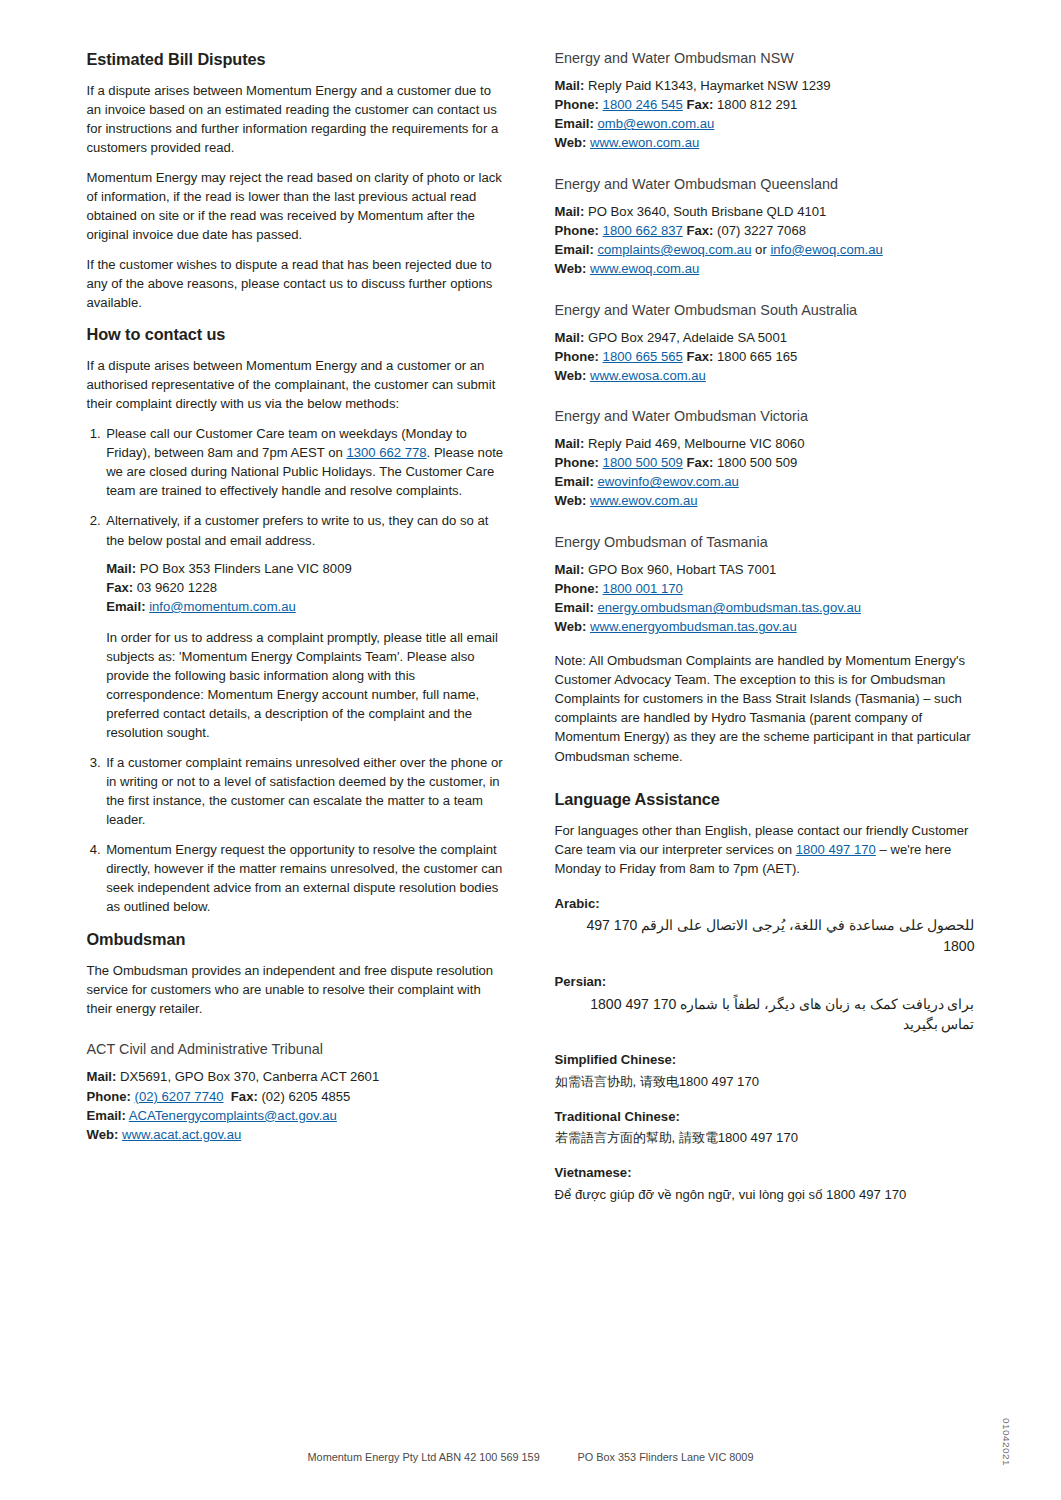Estimated Bill Disputes
If a dispute arises between Momentum Energy and a customer due to an invoice based on an estimated reading the customer can contact us for instructions and further information regarding the requirements for a customers provided read.
Momentum Energy may reject the read based on clarity of photo or lack of information, if the read is lower than the last previous actual read obtained on site or if the read was received by Momentum after the original invoice due date has passed.
If the customer wishes to dispute a read that has been rejected due to any of the above reasons, please contact us to discuss further options available.
How to contact us
If a dispute arises between Momentum Energy and a customer or an authorised representative of the complainant, the customer can submit their complaint directly with us via the below methods:
Please call our Customer Care team on weekdays (Monday to Friday), between 8am and 7pm AEST on 1300 662 778. Please note we are closed during National Public Holidays. The Customer Care team are trained to effectively handle and resolve complaints.
Alternatively, if a customer prefers to write to us, they can do so at the below postal and email address.
Mail: PO Box 353 Flinders Lane VIC 8009
Fax: 03 9620 1228
Email: info@momentum.com.au
In order for us to address a complaint promptly, please title all email subjects as: 'Momentum Energy Complaints Team'. Please also provide the following basic information along with this correspondence: Momentum Energy account number, full name, preferred contact details, a description of the complaint and the resolution sought.
If a customer complaint remains unresolved either over the phone or in writing or not to a level of satisfaction deemed by the customer, in the first instance, the customer can escalate the matter to a team leader.
Momentum Energy request the opportunity to resolve the complaint directly, however if the matter remains unresolved, the customer can seek independent advice from an external dispute resolution bodies as outlined below.
Ombudsman
The Ombudsman provides an independent and free dispute resolution service for customers who are unable to resolve their complaint with their energy retailer.
ACT Civil and Administrative Tribunal
Mail: DX5691, GPO Box 370, Canberra ACT 2601
Phone: (02) 6207 7740 Fax: (02) 6205 4855
Email: ACATenergycomplaints@act.gov.au
Web: www.acat.act.gov.au
Energy and Water Ombudsman NSW
Mail: Reply Paid K1343, Haymarket NSW 1239
Phone: 1800 246 545 Fax: 1800 812 291
Email: omb@ewon.com.au
Web: www.ewon.com.au
Energy and Water Ombudsman Queensland
Mail: PO Box 3640, South Brisbane QLD 4101
Phone: 1800 662 837 Fax: (07) 3227 7068
Email: complaints@ewoq.com.au or info@ewoq.com.au
Web: www.ewoq.com.au
Energy and Water Ombudsman South Australia
Mail: GPO Box 2947, Adelaide SA 5001
Phone: 1800 665 565 Fax: 1800 665 165
Web: www.ewosa.com.au
Energy and Water Ombudsman Victoria
Mail: Reply Paid 469, Melbourne VIC 8060
Phone: 1800 500 509 Fax: 1800 500 509
Email: ewovinfo@ewov.com.au
Web: www.ewov.com.au
Energy Ombudsman of Tasmania
Mail: GPO Box 960, Hobart TAS 7001
Phone: 1800 001 170
Email: energy.ombudsman@ombudsman.tas.gov.au
Web: www.energyombudsman.tas.gov.au
Note: All Ombudsman Complaints are handled by Momentum Energy's Customer Advocacy Team. The exception to this is for Ombudsman Complaints for customers in the Bass Strait Islands (Tasmania) – such complaints are handled by Hydro Tasmania (parent company of Momentum Energy) as they are the scheme participant in that particular Ombudsman scheme.
Language Assistance
For languages other than English, please contact our friendly Customer Care team via our interpreter services on 1800 497 170 – we're here Monday to Friday from 8am to 7pm (AET).
Arabic:
للحصول على مساعدة في اللغة، يُرجى الاتصال على الرقم 170 497 1800
Persian:
برای دریافت کمک به زبان های دیگر، لطفاً با شماره 170 497 1800 تماس بگیرید
Simplified Chinese:
如需语言协助, 请致电1800 497 170
Traditional Chinese:
若需語言方面的幫助, 請致電1800 497 170
Vietnamese:
Để được giúp đỡ về ngôn ngữ, vui lòng gọi số 1800 497 170
Momentum Energy Pty Ltd ABN 42 100 569 159 PO Box 353 Flinders Lane VIC 8009
01042021